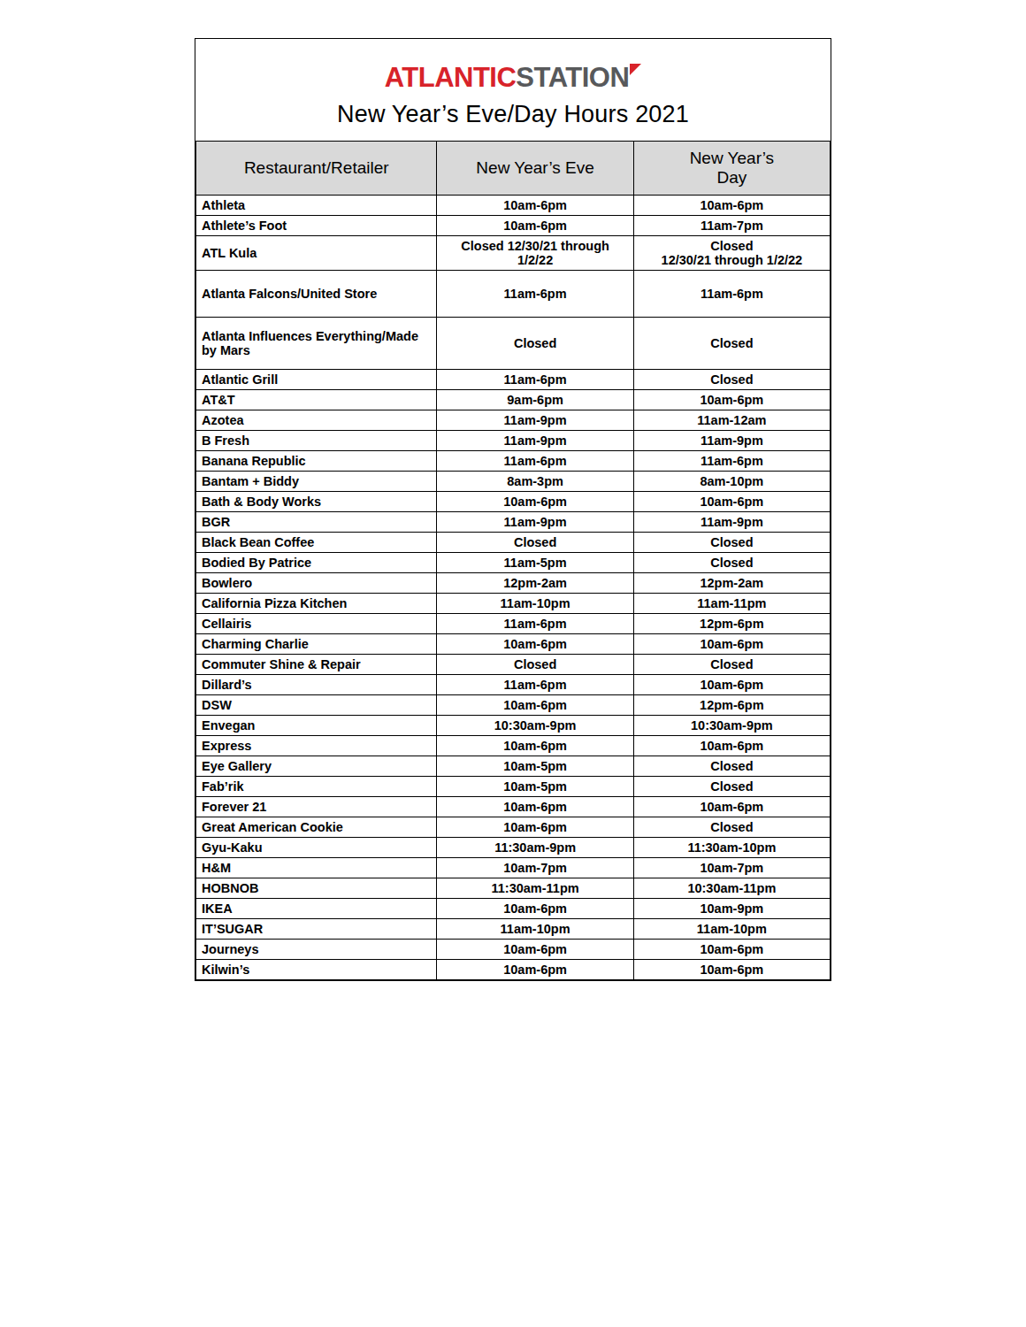ATLANTIC STATION
New Year’s Eve/Day Hours 2021
| Restaurant/Retailer | New Year’s Eve | New Year’s Day |
| --- | --- | --- |
| Athleta | 10am-6pm | 10am-6pm |
| Athlete’s Foot | 10am-6pm | 11am-7pm |
| ATL Kula | Closed 12/30/21 through 1/2/22 | Closed 12/30/21 through 1/2/22 |
| Atlanta Falcons/United Store | 11am-6pm | 11am-6pm |
| Atlanta Influences Everything/Made by Mars | Closed | Closed |
| Atlantic Grill | 11am-6pm | Closed |
| AT&T | 9am-6pm | 10am-6pm |
| Azotea | 11am-9pm | 11am-12am |
| B Fresh | 11am-9pm | 11am-9pm |
| Banana Republic | 11am-6pm | 11am-6pm |
| Bantam + Biddy | 8am-3pm | 8am-10pm |
| Bath & Body Works | 10am-6pm | 10am-6pm |
| BGR | 11am-9pm | 11am-9pm |
| Black Bean Coffee | Closed | Closed |
| Bodied By Patrice | 11am-5pm | Closed |
| Bowlero | 12pm-2am | 12pm-2am |
| California Pizza Kitchen | 11am-10pm | 11am-11pm |
| Cellairis | 11am-6pm | 12pm-6pm |
| Charming Charlie | 10am-6pm | 10am-6pm |
| Commuter Shine & Repair | Closed | Closed |
| Dillard’s | 11am-6pm | 10am-6pm |
| DSW | 10am-6pm | 12pm-6pm |
| Envegan | 10:30am-9pm | 10:30am-9pm |
| Express | 10am-6pm | 10am-6pm |
| Eye Gallery | 10am-5pm | Closed |
| Fab’rik | 10am-5pm | Closed |
| Forever 21 | 10am-6pm | 10am-6pm |
| Great American Cookie | 10am-6pm | Closed |
| Gyu-Kaku | 11:30am-9pm | 11:30am-10pm |
| H&M | 10am-7pm | 10am-7pm |
| HOBNOB | 11:30am-11pm | 10:30am-11pm |
| IKEA | 10am-6pm | 10am-9pm |
| IT’SUGAR | 11am-10pm | 11am-10pm |
| Journeys | 10am-6pm | 10am-6pm |
| Kilwin’s | 10am-6pm | 10am-6pm |